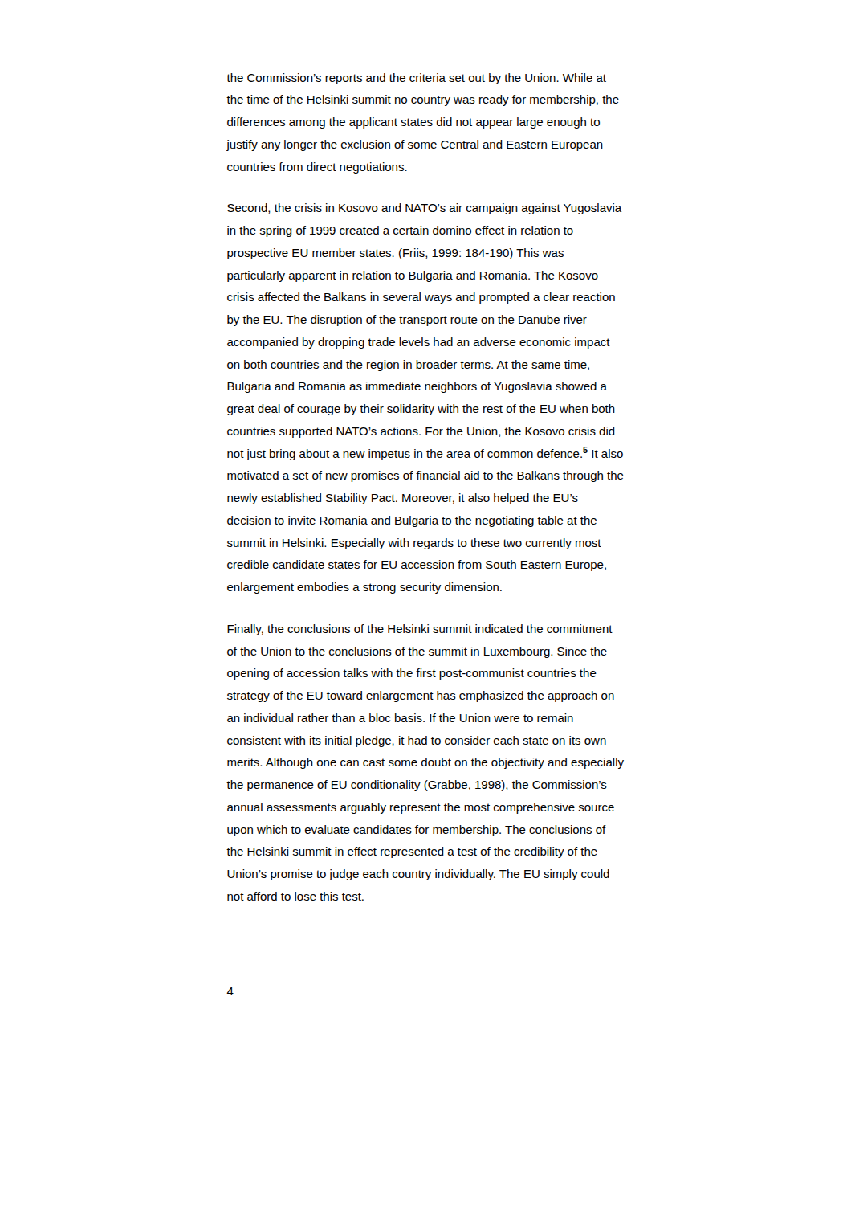the Commission’s reports and the criteria set out by the Union. While at the time of the Helsinki summit no country was ready for membership, the differences among the applicant states did not appear large enough to justify any longer the exclusion of some Central and Eastern European countries from direct negotiations.
Second, the crisis in Kosovo and NATO’s air campaign against Yugoslavia in the spring of 1999 created a certain domino effect in relation to prospective EU member states. (Friis, 1999: 184-190) This was particularly apparent in relation to Bulgaria and Romania. The Kosovo crisis affected the Balkans in several ways and prompted a clear reaction by the EU. The disruption of the transport route on the Danube river accompanied by dropping trade levels had an adverse economic impact on both countries and the region in broader terms. At the same time, Bulgaria and Romania as immediate neighbors of Yugoslavia showed a great deal of courage by their solidarity with the rest of the EU when both countries supported NATO’s actions. For the Union, the Kosovo crisis did not just bring about a new impetus in the area of common defence.5 It also motivated a set of new promises of financial aid to the Balkans through the newly established Stability Pact. Moreover, it also helped the EU’s decision to invite Romania and Bulgaria to the negotiating table at the summit in Helsinki. Especially with regards to these two currently most credible candidate states for EU accession from South Eastern Europe, enlargement embodies a strong security dimension.
Finally, the conclusions of the Helsinki summit indicated the commitment of the Union to the conclusions of the summit in Luxembourg. Since the opening of accession talks with the first post-communist countries the strategy of the EU toward enlargement has emphasized the approach on an individual rather than a bloc basis. If the Union were to remain consistent with its initial pledge, it had to consider each state on its own merits. Although one can cast some doubt on the objectivity and especially the permanence of EU conditionality (Grabbe, 1998), the Commission’s annual assessments arguably represent the most comprehensive source upon which to evaluate candidates for membership. The conclusions of the Helsinki summit in effect represented a test of the credibility of the Union’s promise to judge each country individually. The EU simply could not afford to lose this test.
4